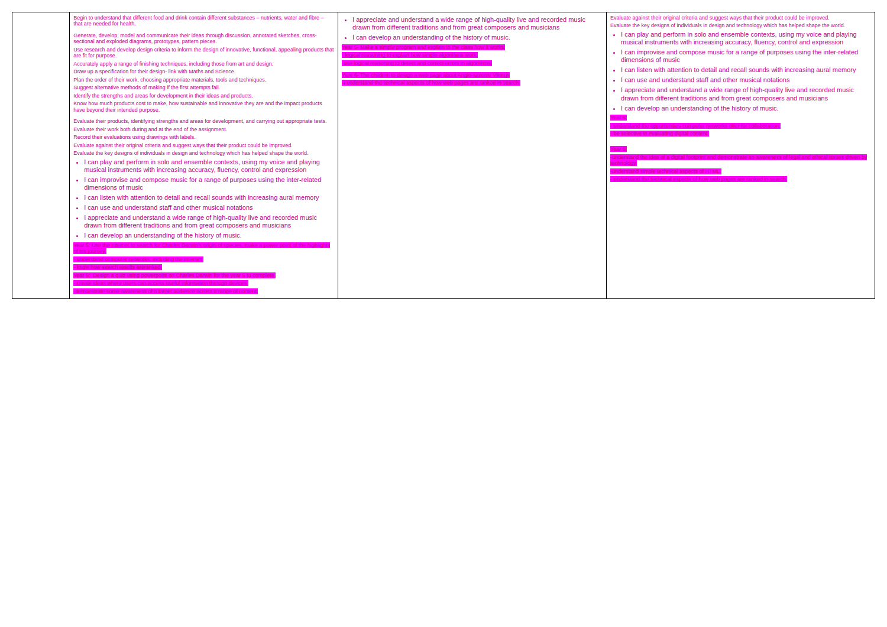| | Begin to understand that different food and drink contain different substances – nutrients, water and fibre – that are needed for health. Generate, develop, model and communicate their ideas through discussion, annotated sketches, cross-sectional and exploded diagrams, prototypes, pattern pieces. Use research and develop design criteria to inform the design of innovative, functional, appealing products that are fit for purpose. Accurately apply a range of finishing techniques, including those from art and design. Draw up a specification for their design- link with Maths and Science. Plan the order of their work, choosing appropriate materials, tools and techniques. Suggest alternative methods of making if the first attempts fail. Identify the strengths and areas for development in their ideas and products. Know how much products cost to make, how sustainable and innovative they are and the impact products have beyond their intended purpose. Evaluate their products, identifying strengths and areas for development, and carrying out appropriate tests. Evaluate their work both during and at the end of the assignment. Record their evaluations using drawings with labels. Evaluate against their original criteria and suggest ways that their product could be improved. Evaluate the key designs of individuals in design and technology which has helped shape the world. I can play and perform in solo and ensemble contexts, using my voice and playing musical instruments with increasing accuracy, fluency, control and expression I can improvise and compose music for a range of purposes using the inter-related dimensions of music I can listen with attention to detail and recall sounds with increasing aural memory I can use and understand staff and other musical notations I appreciate and understand a wide range of high-quality live and recorded music drawn from different traditions and from great composers and musicians I can develop an understanding of the history of music. Year 5: Use the internet to search for Charles Darwin’s origin of species, make a power point of the highlights of his journey. - understand computer networks, including the internet. - know how search results areranked. Year 6: Design a quiz using powerpoint on Charles Darwin for the year 5 to complete. - create ideas where users can access useful information through devices. -demonstrate some awareness of a target audience across a range of content. | I appreciate and understand a wide range of high-quality live and recorded music drawn from different traditions and from great composers and musicians I can develop an understanding of the history of music. Year 5- Make a simple program and explain to the class how it works. - logical reasoning to explain how simple algorithms work. -use logical reasoning to detect and correct errors in algorithms. Year 6- The children to design a web page about Anglo-saxons/ Vikings -I understand the technical aspects of how web pages are ranked in search. | Evaluate against their original criteria and suggest ways that their product could be improved. Evaluate the key designs of individuals in design and technology which has helped shape the world. I can play and perform in solo and ensemble contexts, using my voice and playing musical instruments with increasing accuracy, fluency, control and expression I can improvise and compose music for a range of purposes using the inter-related dimensions of music I can listen with attention to detail and recall sounds with increasing aural memory I can use and understand staff and other musical notations I appreciate and understand a wide range of high-quality live and recorded music drawn from different traditions and from great composers and musicians I can develop an understanding of the history of music. Year 5: - understand the opportunities computer networks offer for collaboration. - be selective in evaluating digital content. Year 6: -understand the idea of a digital footprint and demonstrate an awareness of legal and ethical issues driven by technology. -understand simple technical aspects of HTML. - understand the technical aspects of how web pages are ranked in search. |